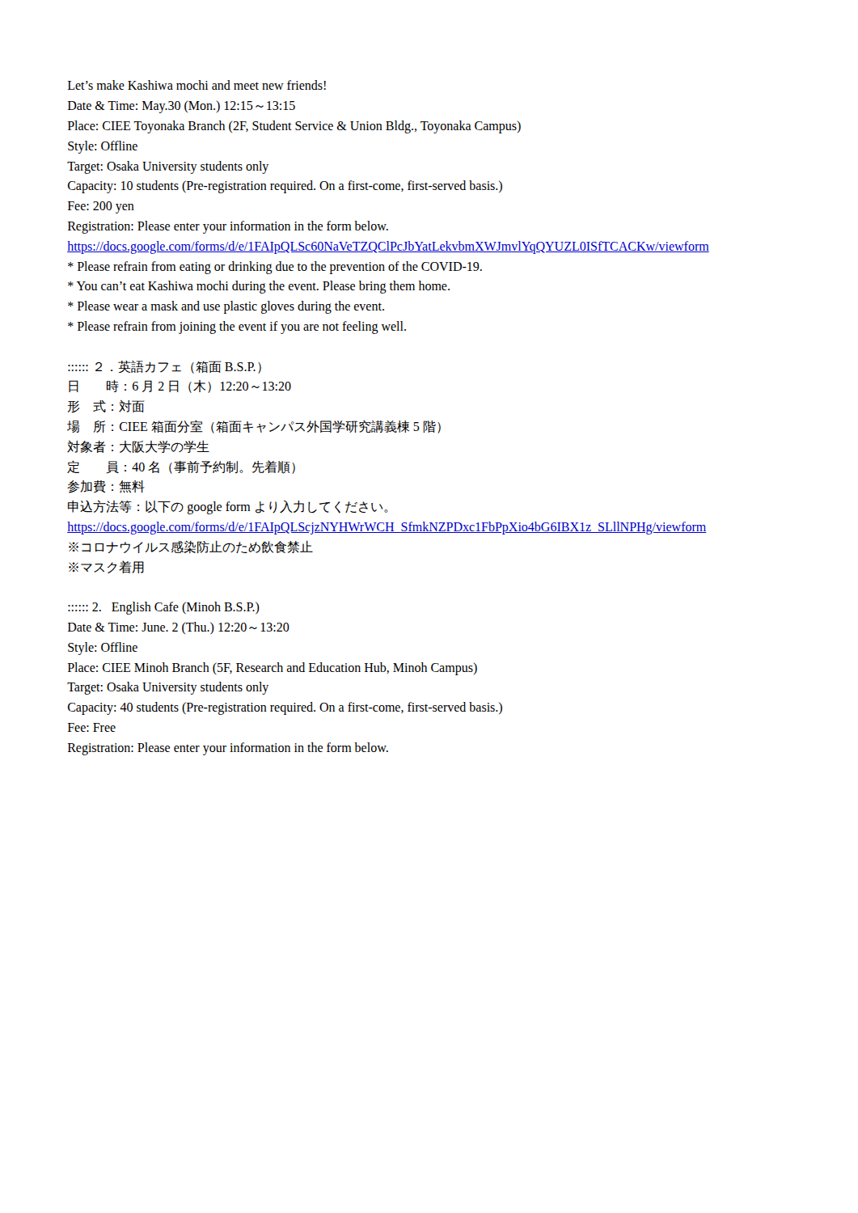Let’s make Kashiwa mochi and meet new friends!
Date & Time: May.30 (Mon.) 12:15～13:15
Place: CIEE Toyonaka Branch (2F, Student Service & Union Bldg., Toyonaka Campus)
Style: Offline
Target: Osaka University students only
Capacity: 10 students (Pre-registration required. On a first-come, first-served basis.)
Fee: 200 yen
Registration: Please enter your information in the form below.
https://docs.google.com/forms/d/e/1FAIpQLSc60NaVeTZQClPcJbYatLekvbmXWJmvlYqQYUZL0ISfTCACKw/viewform
* Please refrain from eating or drinking due to the prevention of the COVID-19.
* You can’t eat Kashiwa mochi during the event. Please bring them home.
* Please wear a mask and use plastic gloves during the event.
* Please refrain from joining the event if you are not feeling well.
:::::: ２．英語カフェ（箱面 B.S.P.）
日　　時：6 月 2 日（木）12:20～13:20
形　式：対面
場　所：CIEE 箱面分室（箱面キャンパス外国学研究講義棟 5 階）
対象者：大阪大学の学生
定　　員：40 名（事前予約制。先着順）
参加費：無料
申込方法等：以下の google form より入力してください。
https://docs.google.com/forms/d/e/1FAIpQLScjzNYHWrWCH_SfmkNZPDxc1FbPpXio4bG6IBX1z_SLllNPHg/viewform
※コロナウイルス感染防止のため飲食禁止
※マスク着用
:::::: 2. English Cafe (Minoh B.S.P.)
Date & Time: June. 2 (Thu.) 12:20～13:20
Style: Offline
Place: CIEE Minoh Branch (5F, Research and Education Hub, Minoh Campus)
Target: Osaka University students only
Capacity: 40 students (Pre-registration required. On a first-come, first-served basis.)
Fee: Free
Registration: Please enter your information in the form below.